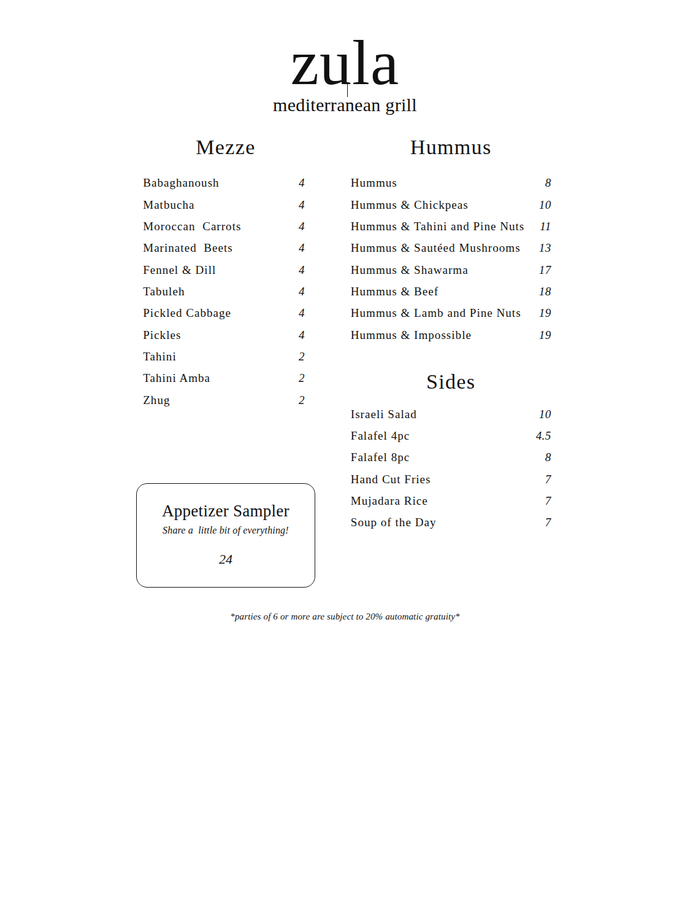zula
mediterranean grill
Mezze
Babaghanoush 4
Matbucha 4
Moroccan Carrots 4
Marinated Beets 4
Fennel & Dill 4
Tabuleh 4
Pickled Cabbage 4
Pickles 4
Tahini 2
Tahini Amba 2
Zhug 2
Appetizer Sampler
Share a little bit of everything!
24
Hummus
Hummus 8
Hummus & Chickpeas 10
Hummus & Tahini and Pine Nuts 11
Hummus & Sautéed Mushrooms 13
Hummus & Shawarma 17
Hummus & Beef 18
Hummus & Lamb and Pine Nuts 19
Hummus & Impossible 19
Sides
Israeli Salad 10
Falafel 4pc 4.5
Falafel 8pc 8
Hand Cut Fries 7
Mujadara Rice 7
Soup of the Day 7
*parties of 6 or more are subject to 20% automatic gratuity*